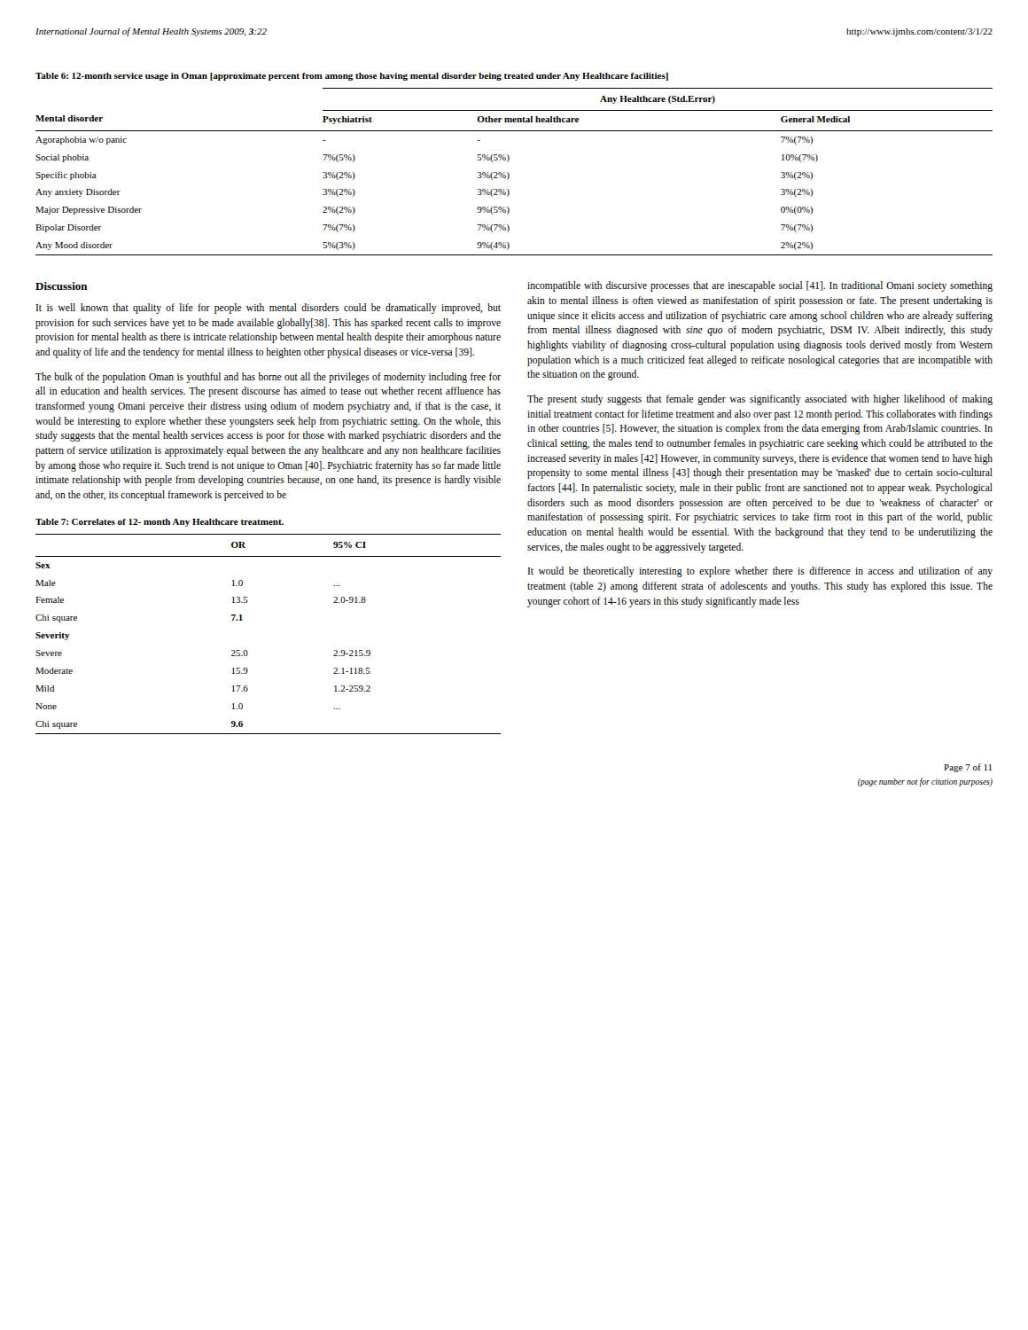International Journal of Mental Health Systems 2009, 3:22
http://www.ijmhs.com/content/3/1/22
Table 6: 12-month service usage in Oman [approximate percent from among those having mental disorder being treated under Any Healthcare facilities]
| | Any Healthcare (Std.Error) |
| --- | --- |
| Mental disorder | Psychiatrist | Other mental healthcare | General Medical |
| Agoraphobia w/o panic | - | - | 7%(7%) |
| Social phobia | 7%(5%) | 5%(5%) | 10%(7%) |
| Specific phobia | 3%(2%) | 3%(2%) | 3%(2%) |
| Any anxiety Disorder | 3%(2%) | 3%(2%) | 3%(2%) |
| Major Depressive Disorder | 2%(2%) | 9%(5%) | 0%(0%) |
| Bipolar Disorder | 7%(7%) | 7%(7%) | 7%(7%) |
| Any Mood disorder | 5%(3%) | 9%(4%) | 2%(2%) |
Discussion
It is well known that quality of life for people with mental disorders could be dramatically improved, but provision for such services have yet to be made available globally[38]. This has sparked recent calls to improve provision for mental health as there is intricate relationship between mental health despite their amorphous nature and quality of life and the tendency for mental illness to heighten other physical diseases or vice-versa [39].
The bulk of the population Oman is youthful and has borne out all the privileges of modernity including free for all in education and health services. The present discourse has aimed to tease out whether recent affluence has transformed young Omani perceive their distress using odium of modern psychiatry and, if that is the case, it would be interesting to explore whether these youngsters seek help from psychiatric setting. On the whole, this study suggests that the mental health services access is poor for those with marked psychiatric disorders and the pattern of service utilization is approximately equal between the any healthcare and any non healthcare facilities by among those who require it. Such trend is not unique to Oman [40]. Psychiatric fraternity has so far made little intimate relationship with people from developing countries because, on one hand, its presence is hardly visible and, on the other, its conceptual framework is perceived to be
Table 7: Correlates of 12- month Any Healthcare treatment.
| | OR | 95% CI |
| --- | --- | --- |
| Sex | | |
| Male | 1.0 | ... |
| Female | 13.5 | 2.0-91.8 |
| Chi square | 7.1 | |
| Severity | | |
| Severe | 25.0 | 2.9-215.9 |
| Moderate | 15.9 | 2.1-118.5 |
| Mild | 17.6 | 1.2-259.2 |
| None | 1.0 | ... |
| Chi square | 9.6 | |
incompatible with discursive processes that are inescapable social [41]. In traditional Omani society something akin to mental illness is often viewed as manifestation of spirit possession or fate. The present undertaking is unique since it elicits access and utilization of psychiatric care among school children who are already suffering from mental illness diagnosed with sine quo of modern psychiatric, DSM IV. Albeit indirectly, this study highlights viability of diagnosing cross-cultural population using diagnosis tools derived mostly from Western population which is a much criticized feat alleged to reificate nosological categories that are incompatible with the situation on the ground.
The present study suggests that female gender was significantly associated with higher likelihood of making initial treatment contact for lifetime treatment and also over past 12 month period. This collaborates with findings in other countries [5]. However, the situation is complex from the data emerging from Arab/Islamic countries. In clinical setting, the males tend to outnumber females in psychiatric care seeking which could be attributed to the increased severity in males [42] However, in community surveys, there is evidence that women tend to have high propensity to some mental illness [43] though their presentation may be 'masked' due to certain socio-cultural factors [44]. In paternalistic society, male in their public front are sanctioned not to appear weak. Psychological disorders such as mood disorders possession are often perceived to be due to 'weakness of character' or manifestation of possessing spirit. For psychiatric services to take firm root in this part of the world, public education on mental health would be essential. With the background that they tend to be underutilizing the services, the males ought to be aggressively targeted.
It would be theoretically interesting to explore whether there is difference in access and utilization of any treatment (table 2) among different strata of adolescents and youths. This study has explored this issue. The younger cohort of 14-16 years in this study significantly made less
Page 7 of 11
(page number not for citation purposes)